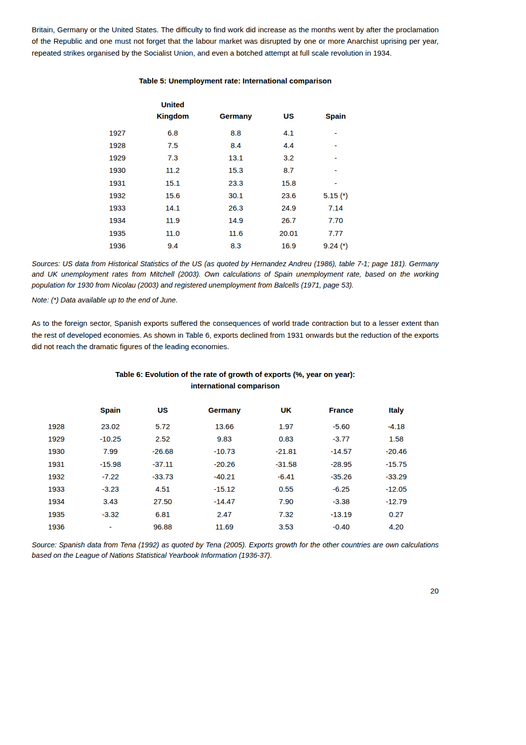Britain, Germany or the United States. The difficulty to find work did increase as the months went by after the proclamation of the Republic and one must not forget that the labour market was disrupted by one or more Anarchist uprising per year, repeated strikes organised by the Socialist Union, and even a botched attempt at full scale revolution in 1934.
Table 5: Unemployment rate: International comparison
| | United Kingdom | Germany | US | Spain |
| --- | --- | --- | --- | --- |
| 1927 | 6.8 | 8.8 | 4.1 | - |
| 1928 | 7.5 | 8.4 | 4.4 | - |
| 1929 | 7.3 | 13.1 | 3.2 | - |
| 1930 | 11.2 | 15.3 | 8.7 | - |
| 1931 | 15.1 | 23.3 | 15.8 | - |
| 1932 | 15.6 | 30.1 | 23.6 | 5.15 (*) |
| 1933 | 14.1 | 26.3 | 24.9 | 7.14 |
| 1934 | 11.9 | 14.9 | 26.7 | 7.70 |
| 1935 | 11.0 | 11.6 | 20.01 | 7.77 |
| 1936 | 9.4 | 8.3 | 16.9 | 9.24 (*) |
Sources: US data from Historical Statistics of the US (as quoted by Hernandez Andreu (1986), table 7-1; page 181). Germany and UK unemployment rates from Mitchell (2003). Own calculations of Spain unemployment rate, based on the working population for 1930 from Nicolau (2003) and registered unemployment from Balcells (1971, page 53).
Note: (*) Data available up to the end of June.
As to the foreign sector, Spanish exports suffered the consequences of world trade contraction but to a lesser extent than the rest of developed economies. As shown in Table 6, exports declined from 1931 onwards but the reduction of the exports did not reach the dramatic figures of the leading economies.
Table 6: Evolution of the rate of growth of exports (%, year on year):
international comparison
| | Spain | US | Germany | UK | France | Italy |
| --- | --- | --- | --- | --- | --- | --- |
| 1928 | 23.02 | 5.72 | 13.66 | 1.97 | -5.60 | -4.18 |
| 1929 | -10.25 | 2.52 | 9.83 | 0.83 | -3.77 | 1.58 |
| 1930 | 7.99 | -26.68 | -10.73 | -21.81 | -14.57 | -20.46 |
| 1931 | -15.98 | -37.11 | -20.26 | -31.58 | -28.95 | -15.75 |
| 1932 | -7.22 | -33.73 | -40.21 | -6.41 | -35.26 | -33.29 |
| 1933 | -3.23 | 4.51 | -15.12 | 0.55 | -6.25 | -12.05 |
| 1934 | 3.43 | 27.50 | -14.47 | 7.90 | -3.38 | -12.79 |
| 1935 | -3.32 | 6.81 | 2.47 | 7.32 | -13.19 | 0.27 |
| 1936 | - | 96.88 | 11.69 | 3.53 | -0.40 | 4.20 |
Source: Spanish data from Tena (1992) as quoted by Tena (2005). Exports growth for the other countries are own calculations based on the League of Nations Statistical Yearbook Information (1936-37).
20